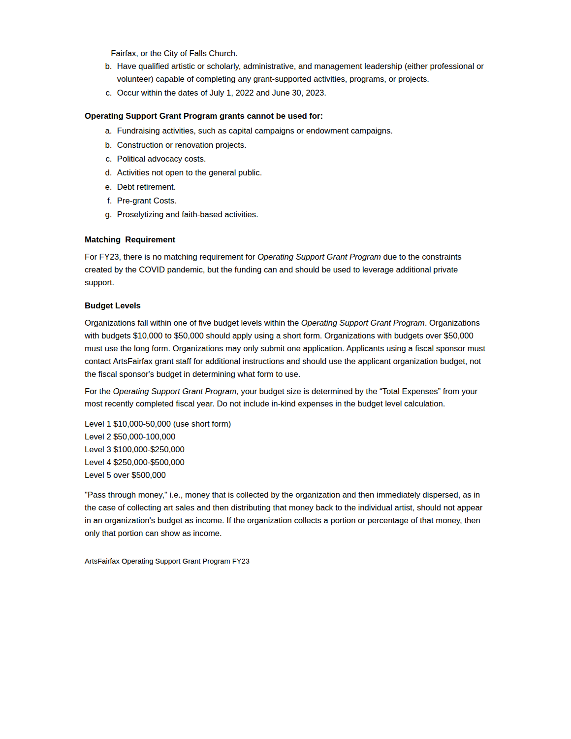Fairfax, or the City of Falls Church.
Have qualified artistic or scholarly, administrative, and management leadership (either professional or volunteer) capable of completing any grant-supported activities, programs, or projects.
Occur within the dates of July 1, 2022 and June 30, 2023.
Operating Support Grant Program grants cannot be used for:
Fundraising activities, such as capital campaigns or endowment campaigns.
Construction or renovation projects.
Political advocacy costs.
Activities not open to the general public.
Debt retirement.
Pre-grant Costs.
Proselytizing and faith-based activities.
Matching Requirement
For FY23, there is no matching requirement for Operating Support Grant Program due to the constraints created by the COVID pandemic, but the funding can and should be used to leverage additional private support.
Budget Levels
Organizations fall within one of five budget levels within the Operating Support Grant Program. Organizations with budgets $10,000 to $50,000 should apply using a short form. Organizations with budgets over $50,000 must use the long form. Organizations may only submit one application. Applicants using a fiscal sponsor must contact ArtsFairfax grant staff for additional instructions and should use the applicant organization budget, not the fiscal sponsor's budget in determining what form to use.
For the Operating Support Grant Program, your budget size is determined by the “Total Expenses” from your most recently completed fiscal year. Do not include in-kind expenses in the budget level calculation.
Level 1 $10,000-50,000 (use short form)
Level 2 $50,000-100,000
Level 3 $100,000-$250,000
Level 4 $250,000-$500,000
Level 5 over $500,000
"Pass through money," i.e., money that is collected by the organization and then immediately dispersed, as in the case of collecting art sales and then distributing that money back to the individual artist, should not appear in an organization's budget as income. If the organization collects a portion or percentage of that money, then only that portion can show as income.
ArtsFairfax Operating Support Grant Program FY23